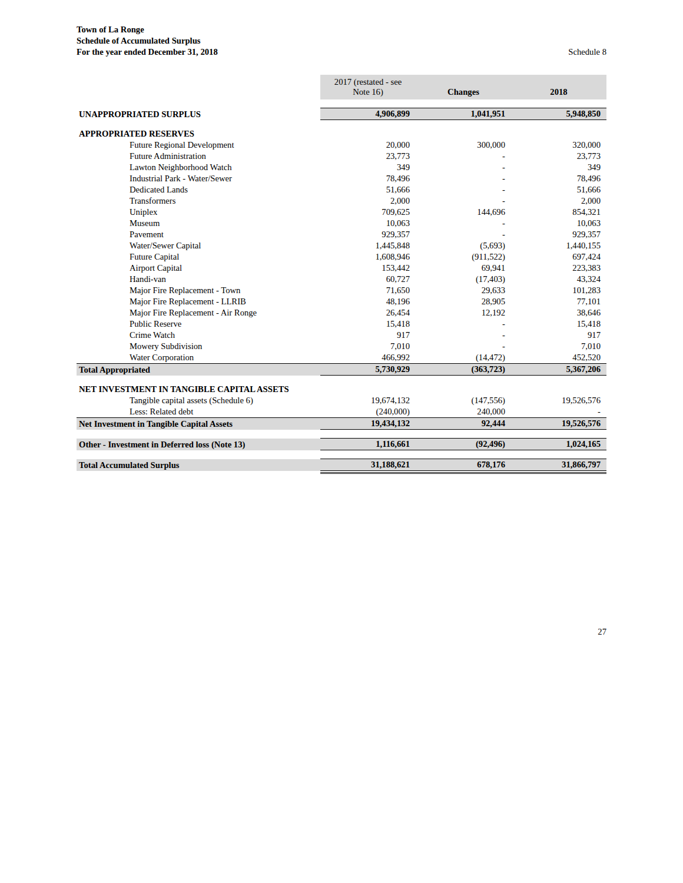Town of La Ronge
Schedule of Accumulated Surplus
For the year ended December 31, 2018 Schedule 8
| | 2017 (restated - see Note 16) | Changes | 2018 |
| UNAPPROPRIATED SURPLUS | 4,906,899 | 1,041,951 | 5,948,850 |
| APPROPRIATED RESERVES | | | |
| Future Regional Development | 20,000 | 300,000 | 320,000 |
| Future Administration | 23,773 | - | 23,773 |
| Lawton Neighborhood Watch | 349 | - | 349 |
| Industrial Park - Water/Sewer | 78,496 | - | 78,496 |
| Dedicated Lands | 51,666 | - | 51,666 |
| Transformers | 2,000 | - | 2,000 |
| Uniplex | 709,625 | 144,696 | 854,321 |
| Museum | 10,063 | - | 10,063 |
| Pavement | 929,357 | - | 929,357 |
| Water/Sewer Capital | 1,445,848 | (5,693) | 1,440,155 |
| Future Capital | 1,608,946 | (911,522) | 697,424 |
| Airport Capital | 153,442 | 69,941 | 223,383 |
| Handi-van | 60,727 | (17,403) | 43,324 |
| Major Fire Replacement - Town | 71,650 | 29,633 | 101,283 |
| Major Fire Replacement - LLRIB | 48,196 | 28,905 | 77,101 |
| Major Fire Replacement - Air Ronge | 26,454 | 12,192 | 38,646 |
| Public Reserve | 15,418 | - | 15,418 |
| Crime Watch | 917 | - | 917 |
| Mowery Subdivision | 7,010 | - | 7,010 |
| Water Corporation | 466,992 | (14,472) | 452,520 |
| Total Appropriated | 5,730,929 | (363,723) | 5,367,206 |
| NET INVESTMENT IN TANGIBLE CAPITAL ASSETS | | | |
| Tangible capital assets (Schedule 6) | 19,674,132 | (147,556) | 19,526,576 |
| Less: Related debt | (240,000) | 240,000 | - |
| Net Investment in Tangible Capital Assets | 19,434,132 | 92,444 | 19,526,576 |
| Other - Investment in Deferred loss (Note 13) | 1,116,661 | (92,496) | 1,024,165 |
| Total Accumulated Surplus | 31,188,621 | 678,176 | 31,866,797 |
27